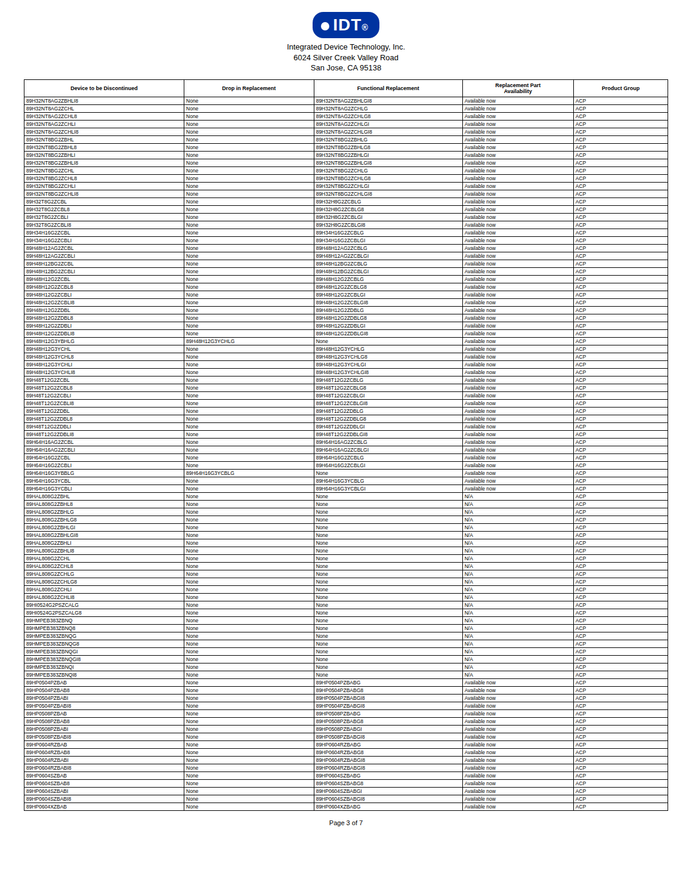IDT®
Integrated Device Technology, Inc.
6024 Silver Creek Valley Road
San Jose, CA 95138
| Device to be Discontinued | Drop in Replacement | Functional Replacement | Replacement Part Availability | Product Group |
| --- | --- | --- | --- | --- |
| 89H32NT8AG2ZBHLI8 | None | 89H32NT8AG2ZBHLGI8 | Available now | ACP |
| 89H32NT8AG2ZCHL | None | 89H32NT8AG2ZCHLG | Available now | ACP |
| 89H32NT8AG2ZCHL8 | None | 89H32NT8AG2ZCHLG8 | Available now | ACP |
| 89H32NT8AG2ZCHLI | None | 89H32NT8AG2ZCHLGI | Available now | ACP |
| 89H32NT8AG2ZCHLI8 | None | 89H32NT8AG2ZCHLGI8 | Available now | ACP |
| 89H32NT8BG2ZBHL | None | 89H32NT8BG2ZBHLG | Available now | ACP |
| 89H32NT8BG2ZBHL8 | None | 89H32NT8BG2ZBHLG8 | Available now | ACP |
| 89H32NT8BG2ZBHLI | None | 89H32NT8BG2ZBHLGI | Available now | ACP |
| 89H32NT8BG2ZBHLI8 | None | 89H32NT8BG2ZBHLGI8 | Available now | ACP |
| 89H32NT8BG2ZCHL | None | 89H32NT8BG2ZCHLG | Available now | ACP |
| 89H32NT8BG2ZCHL8 | None | 89H32NT8BG2ZCHLG8 | Available now | ACP |
| 89H32NT8BG2ZCHLI | None | 89H32NT8BG2ZCHLGI | Available now | ACP |
| 89H32NT8BG2ZCHLI8 | None | 89H32NT8BG2ZCHLGI8 | Available now | ACP |
| 89H32T8G2ZCBL | None | 89H32H8G2ZCBLG | Available now | ACP |
| 89H32T8G2ZCBL8 | None | 89H32H8G2ZCBLG8 | Available now | ACP |
| 89H32T8G2ZCBLI | None | 89H32H8G2ZCBLGI | Available now | ACP |
| 89H32T8G2ZCBLI8 | None | 89H32H8G2ZCBLGI8 | Available now | ACP |
| 89H34H16G2ZCBL | None | 89H34H16G2ZCBLG | Available now | ACP |
| 89H34H16G2ZCBLI | None | 89H34H16G2ZCBLGI | Available now | ACP |
| 89H48H12AG2ZCBL | None | 89H48H12AG2ZCBLG | Available now | ACP |
| 89H48H12AG2ZCBLI | None | 89H48H12AG2ZCBLGI | Available now | ACP |
| 89H48H12BG2ZCBL | None | 89H48H12BG2ZCBLG | Available now | ACP |
| 89H48H12BG2ZCBLI | None | 89H48H12BG2ZCBLGI | Available now | ACP |
| 89H48H12G2ZCBL | None | 89H48H12G2ZCBLG | Available now | ACP |
| 89H48H12G2ZCBL8 | None | 89H48H12G2ZCBLG8 | Available now | ACP |
| 89H48H12G2ZCBLI | None | 89H48H12G2ZCBLGI | Available now | ACP |
| 89H48H12G2ZCBLI8 | None | 89H48H12G2ZCBLGI8 | Available now | ACP |
| 89H48H12G2ZDBL | None | 89H48H12G2ZDBLG | Available now | ACP |
| 89H48H12G2ZDBL8 | None | 89H48H12G2ZDBLG8 | Available now | ACP |
| 89H48H12G2ZDBLI | None | 89H48H12G2ZDBLGI | Available now | ACP |
| 89H48H12G2ZDBLI8 | None | 89H48H12G2ZDBLGI8 | Available now | ACP |
| 89H48H12G3YBHLG | 89H48H12G3YCHLG | None | Available now | ACP |
| 89H48H12G3YCHL | None | 89H48H12G3YCHLG | Available now | ACP |
| 89H48H12G3YCHL8 | None | 89H48H12G3YCHLG8 | Available now | ACP |
| 89H48H12G3YCHLI | None | 89H48H12G3YCHLGI | Available now | ACP |
| 89H48H12G3YCHLI8 | None | 89H48H12G3YCHLGI8 | Available now | ACP |
| 89H48T12G2ZCBL | None | 89H48T12G2ZCBLG | Available now | ACP |
| 89H48T12G2ZCBL8 | None | 89H48T12G2ZCBLG8 | Available now | ACP |
| 89H48T12G2ZCBLI | None | 89H48T12G2ZCBLGI | Available now | ACP |
| 89H48T12G2ZCBLI8 | None | 89H48T12G2ZCBLGI8 | Available now | ACP |
| 89H48T12G2ZDBL | None | 89H48T12G2ZDBLG | Available now | ACP |
| 89H48T12G2ZDBL8 | None | 89H48T12G2ZDBLG8 | Available now | ACP |
| 89H48T12G2ZDBLI | None | 89H48T12G2ZDBLGI | Available now | ACP |
| 89H48T12G2ZDBLI8 | None | 89H48T12G2ZDBLGI8 | Available now | ACP |
| 89H64H16AG2ZCBL | None | 89H64H16AG2ZCBLG | Available now | ACP |
| 89H64H16AG2ZCBLI | None | 89H64H16AG2ZCBLGI | Available now | ACP |
| 89H64H16G2ZCBL | None | 89H64H16G2ZCBLG | Available now | ACP |
| 89H64H16G2ZCBLI | None | 89H64H16G2ZCBLGI | Available now | ACP |
| 89H64H16G3YBBLG | 89H64H16G3YCBLG | None | Available now | ACP |
| 89H64H16G3YCBL | None | 89H64H16G3YCBLG | Available now | ACP |
| 89H64H16G3YCBLI | None | 89H64H16G3YCBLGI | Available now | ACP |
| 89HAL808G2ZBHL | None | None | N/A | ACP |
| 89HAL808G2ZBHL8 | None | None | N/A | ACP |
| 89HAL808G2ZBHLG | None | None | N/A | ACP |
| 89HAL808G2ZBHLG8 | None | None | N/A | ACP |
| 89HAL808G2ZBHLGI | None | None | N/A | ACP |
| 89HAL808G2ZBHLGI8 | None | None | N/A | ACP |
| 89HAL808G2ZBHLI | None | None | N/A | ACP |
| 89HAL808G2ZBHLI8 | None | None | N/A | ACP |
| 89HAL808G2ZCHL | None | None | N/A | ACP |
| 89HAL808G2ZCHL8 | None | None | N/A | ACP |
| 89HAL808G2ZCHLG | None | None | N/A | ACP |
| 89HAL808G2ZCHLG8 | None | None | N/A | ACP |
| 89HAL808G2ZCHLI | None | None | N/A | ACP |
| 89HAL808G2ZCHLI8 | None | None | N/A | ACP |
| 89HI0524G2PSZCALG | None | None | N/A | ACP |
| 89HI0524G2PSZCALG8 | None | None | N/A | ACP |
| 89HMPEB383ZBNQ | None | None | N/A | ACP |
| 89HMPEB383ZBNQ8 | None | None | N/A | ACP |
| 89HMPEB383ZBNQG | None | None | N/A | ACP |
| 89HMPEB383ZBNQG8 | None | None | N/A | ACP |
| 89HMPEB383ZBNQGI | None | None | N/A | ACP |
| 89HMPEB383ZBNQGI8 | None | None | N/A | ACP |
| 89HMPEB383ZBNQI | None | None | N/A | ACP |
| 89HMPEB383ZBNQI8 | None | None | N/A | ACP |
| 89HP0504PZBAB | None | 89HP0504PZBABG | Available now | ACP |
| 89HP0504PZBAB8 | None | 89HP0504PZBABG8 | Available now | ACP |
| 89HP0504PZBABI | None | 89HP0504PZBABGI8 | Available now | ACP |
| 89HP0504PZBABI8 | None | 89HP0504PZBABGI8 | Available now | ACP |
| 89HP0508PZBAB | None | 89HP0508PZBABG | Available now | ACP |
| 89HP0508PZBAB8 | None | 89HP0508PZBABG8 | Available now | ACP |
| 89HP0508PZBABI | None | 89HP0508PZBABGI | Available now | ACP |
| 89HP0508PZBABI8 | None | 89HP0508PZBABGI8 | Available now | ACP |
| 89HP0604RZBAB | None | 89HP0604RZBABG | Available now | ACP |
| 89HP0604RZBAB8 | None | 89HP0604RZBABG8 | Available now | ACP |
| 89HP0604RZBABI | None | 89HP0604RZBABGI8 | Available now | ACP |
| 89HP0604RZBABI8 | None | 89HP0604RZBABGI8 | Available now | ACP |
| 89HP0604SZBAB | None | 89HP0604SZBABG | Available now | ACP |
| 89HP0604SZBAB8 | None | 89HP0604SZBABG8 | Available now | ACP |
| 89HP0604SZBABI | None | 89HP0604SZBABGI | Available now | ACP |
| 89HP0604SZBABI8 | None | 89HP0604SZBABGI8 | Available now | ACP |
| 89HP0604XZBAB | None | 89HP0604XZBABG | Available now | ACP |
Page 3 of 7